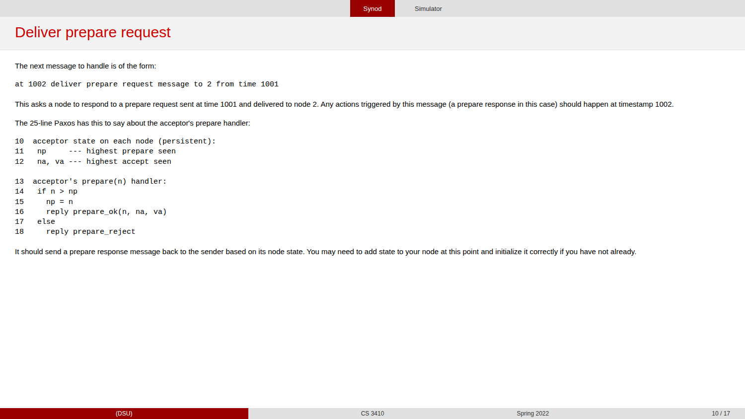Synod
Simulator
Deliver prepare request
The next message to handle is of the form:
at 1002 deliver prepare request message to 2 from time 1001
This asks a node to respond to a prepare request sent at time 1001 and delivered to node 2. Any actions triggered by this message (a prepare response in this case) should happen at timestamp 1002.
The 25-line Paxos has this to say about the acceptor's prepare handler:
10  acceptor state on each node (persistent):
11   np     --- highest prepare seen
12   na, va --- highest accept seen

13  acceptor's prepare(n) handler:
14   if n > np
15     np = n
16     reply prepare_ok(n, na, va)
17   else
18     reply prepare_reject
It should send a prepare response message back to the sender based on its node state. You may need to add state to your node at this point and initialize it correctly if you have not already.
(DSU)
CS 3410
Spring 202210 / 17